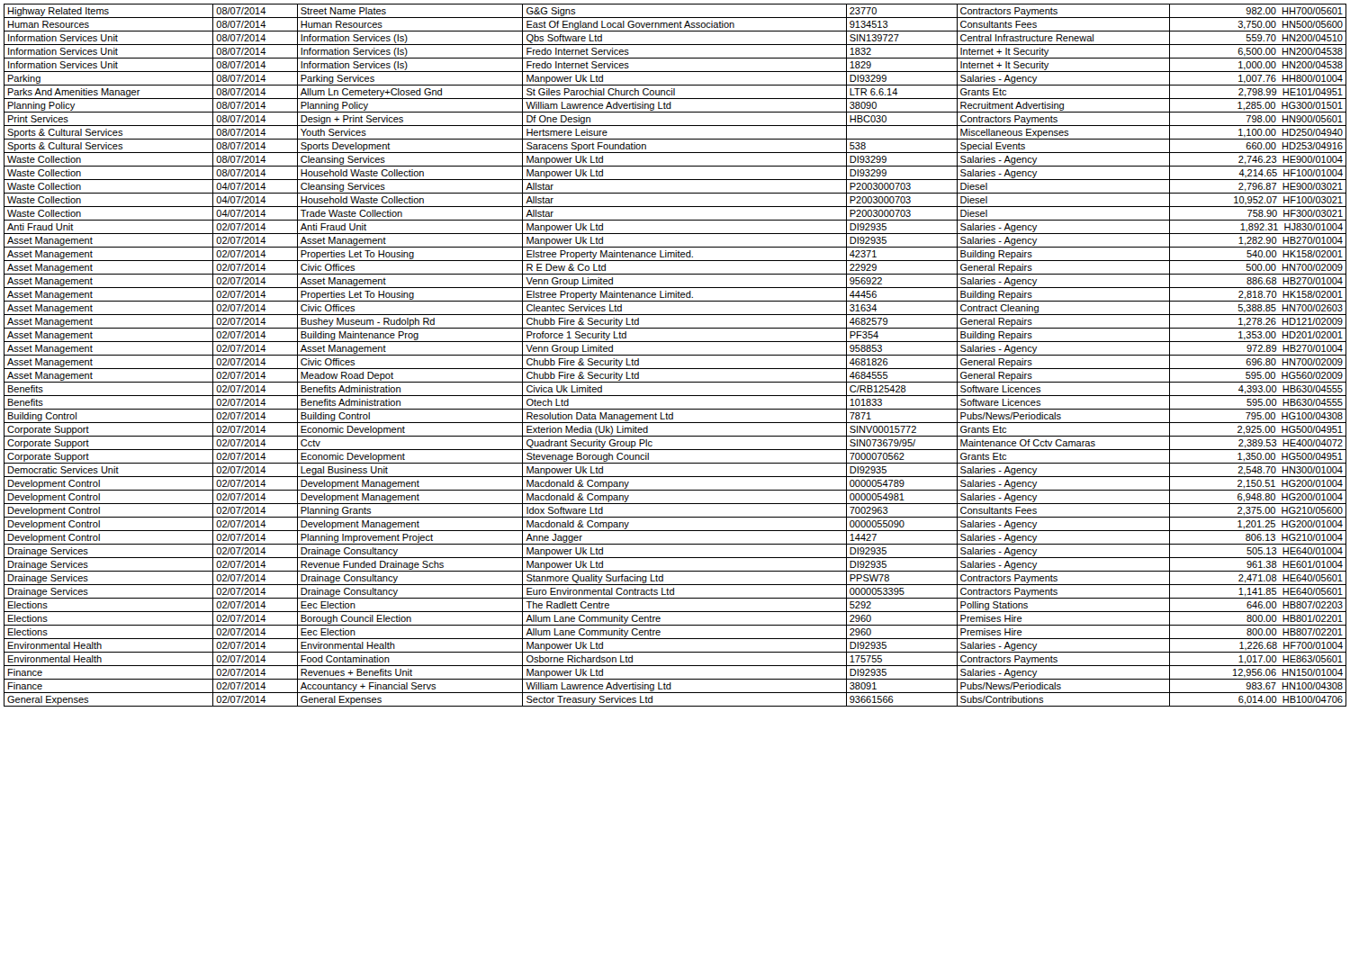| Highway Related Items | 08/07/2014 | Street Name Plates | G&G Signs | 23770 | Contractors Payments | 982.00 HH700/05601 |
| Human Resources | 08/07/2014 | Human Resources | East Of England Local Government Association | 9134513 | Consultants Fees | 3,750.00 HN500/05600 |
| Information Services Unit | 08/07/2014 | Information Services (Is) | Qbs Software Ltd | SIN139727 | Central Infrastructure Renewal | 559.70 HN200/04510 |
| Information Services Unit | 08/07/2014 | Information Services (Is) | Fredo Internet Services | 1832 | Internet + It Security | 6,500.00 HN200/04538 |
| Information Services Unit | 08/07/2014 | Information Services (Is) | Fredo Internet Services | 1829 | Internet + It Security | 1,000.00 HN200/04538 |
| Parking | 08/07/2014 | Parking Services | Manpower Uk Ltd | DI93299 | Salaries - Agency | 1,007.76 HH800/01004 |
| Parks And Amenities Manager | 08/07/2014 | Allum Ln Cemetery+Closed Gnd | St Giles Parochial Church Council | LTR 6.6.14 | Grants Etc | 2,798.99 HE101/04951 |
| Planning Policy | 08/07/2014 | Planning Policy | William Lawrence Advertising Ltd | 38090 | Recruitment Advertising | 1,285.00 HG300/01501 |
| Print Services | 08/07/2014 | Design + Print Services | Df One Design | HBC030 | Contractors Payments | 798.00 HN900/05601 |
| Sports & Cultural Services | 08/07/2014 | Youth Services | Hertsmere Leisure | | Miscellaneous Expenses | 1,100.00 HD250/04940 |
| Sports & Cultural Services | 08/07/2014 | Sports Development | Saracens Sport Foundation | 538 | Special Events | 660.00 HD253/04916 |
| Waste Collection | 08/07/2014 | Cleansing Services | Manpower Uk Ltd | DI93299 | Salaries - Agency | 2,746.23 HE900/01004 |
| Waste Collection | 08/07/2014 | Household Waste Collection | Manpower Uk Ltd | DI93299 | Salaries - Agency | 4,214.65 HF100/01004 |
| Waste Collection | 04/07/2014 | Cleansing Services | Allstar | P2003000703 | Diesel | 2,796.87 HE900/03021 |
| Waste Collection | 04/07/2014 | Household Waste Collection | Allstar | P2003000703 | Diesel | 10,952.07 HF100/03021 |
| Waste Collection | 04/07/2014 | Trade Waste Collection | Allstar | P2003000703 | Diesel | 758.90 HF300/03021 |
| Anti Fraud Unit | 02/07/2014 | Anti Fraud Unit | Manpower Uk Ltd | DI92935 | Salaries - Agency | 1,892.31 HJ830/01004 |
| Asset Management | 02/07/2014 | Asset Management | Manpower Uk Ltd | DI92935 | Salaries - Agency | 1,282.90 HB270/01004 |
| Asset Management | 02/07/2014 | Properties Let To Housing | Elstree Property Maintenance Limited. | 42371 | Building Repairs | 540.00 HK158/02001 |
| Asset Management | 02/07/2014 | Civic Offices | R E Dew & Co Ltd | 22929 | General Repairs | 500.00 HN700/02009 |
| Asset Management | 02/07/2014 | Asset Management | Venn Group Limited | 956922 | Salaries - Agency | 886.68 HB270/01004 |
| Asset Management | 02/07/2014 | Properties Let To Housing | Elstree Property Maintenance Limited. | 44456 | Building Repairs | 2,818.70 HK158/02001 |
| Asset Management | 02/07/2014 | Civic Offices | Cleantec Services Ltd | 31634 | Contract Cleaning | 5,388.85 HN700/02603 |
| Asset Management | 02/07/2014 | Bushey Museum - Rudolph Rd | Chubb Fire & Security Ltd | 4682579 | General Repairs | 1,278.26 HD121/02009 |
| Asset Management | 02/07/2014 | Building Maintenance Prog | Proforce 1 Security Ltd | PF354 | Building Repairs | 1,353.00 HD201/02001 |
| Asset Management | 02/07/2014 | Asset Management | Venn Group Limited | 958853 | Salaries - Agency | 972.89 HB270/01004 |
| Asset Management | 02/07/2014 | Civic Offices | Chubb Fire & Security Ltd | 4681826 | General Repairs | 696.80 HN700/02009 |
| Asset Management | 02/07/2014 | Meadow Road Depot | Chubb Fire & Security Ltd | 4684555 | General Repairs | 595.00 HG560/02009 |
| Benefits | 02/07/2014 | Benefits Administration | Civica Uk Limited | C/RB125428 | Software Licences | 4,393.00 HB630/04555 |
| Benefits | 02/07/2014 | Benefits Administration | Otech Ltd | 101833 | Software Licences | 595.00 HB630/04555 |
| Building Control | 02/07/2014 | Building Control | Resolution Data Management Ltd | 7871 | Pubs/News/Periodicals | 795.00 HG100/04308 |
| Corporate Support | 02/07/2014 | Economic Development | Exterion Media (Uk) Limited | SINV00015772 | Grants Etc | 2,925.00 HG500/04951 |
| Corporate Support | 02/07/2014 | Cctv | Quadrant Security Group Plc | SIN073679/95/ | Maintenance Of Cctv Camaras | 2,389.53 HE400/04072 |
| Corporate Support | 02/07/2014 | Economic Development | Stevenage Borough Council | 7000070562 | Grants Etc | 1,350.00 HG500/04951 |
| Democratic Services Unit | 02/07/2014 | Legal Business Unit | Manpower Uk Ltd | DI92935 | Salaries - Agency | 2,548.70 HN300/01004 |
| Development Control | 02/07/2014 | Development Management | Macdonald & Company | 0000054789 | Salaries - Agency | 2,150.51 HG200/01004 |
| Development Control | 02/07/2014 | Development Management | Macdonald & Company | 0000054981 | Salaries - Agency | 6,948.80 HG200/01004 |
| Development Control | 02/07/2014 | Planning Grants | Idox Software Ltd | 7002963 | Consultants Fees | 2,375.00 HG210/05600 |
| Development Control | 02/07/2014 | Development Management | Macdonald & Company | 0000055090 | Salaries - Agency | 1,201.25 HG200/01004 |
| Development Control | 02/07/2014 | Planning Improvement Project | Anne Jagger | 14427 | Salaries - Agency | 806.13 HG210/01004 |
| Drainage Services | 02/07/2014 | Drainage Consultancy | Manpower Uk Ltd | DI92935 | Salaries - Agency | 505.13 HE640/01004 |
| Drainage Services | 02/07/2014 | Revenue Funded Drainage Schs | Manpower Uk Ltd | DI92935 | Salaries - Agency | 961.38 HE601/01004 |
| Drainage Services | 02/07/2014 | Drainage Consultancy | Stanmore Quality Surfacing Ltd | PPSW78 | Contractors Payments | 2,471.08 HE640/05601 |
| Drainage Services | 02/07/2014 | Drainage Consultancy | Euro Environmental Contracts Ltd | 0000053395 | Contractors Payments | 1,141.85 HE640/05601 |
| Elections | 02/07/2014 | Eec Election | The Radlett Centre | 5292 | Polling Stations | 646.00 HB807/02203 |
| Elections | 02/07/2014 | Borough Council Election | Allum Lane Community Centre | 2960 | Premises Hire | 800.00 HB801/02201 |
| Elections | 02/07/2014 | Eec Election | Allum Lane Community Centre | 2960 | Premises Hire | 800.00 HB807/02201 |
| Environmental Health | 02/07/2014 | Environmental Health | Manpower Uk Ltd | DI92935 | Salaries - Agency | 1,226.68 HF700/01004 |
| Environmental Health | 02/07/2014 | Food Contamination | Osborne Richardson Ltd | 175755 | Contractors Payments | 1,017.00 HE863/05601 |
| Finance | 02/07/2014 | Revenues + Benefits Unit | Manpower Uk Ltd | DI92935 | Salaries - Agency | 12,956.06 HN150/01004 |
| Finance | 02/07/2014 | Accountancy + Financial Servs | William Lawrence Advertising Ltd | 38091 | Pubs/News/Periodicals | 983.67 HN100/04308 |
| General Expenses | 02/07/2014 | General Expenses | Sector Treasury Services Ltd | 93661566 | Subs/Contributions | 6,014.00 HB100/04706 |